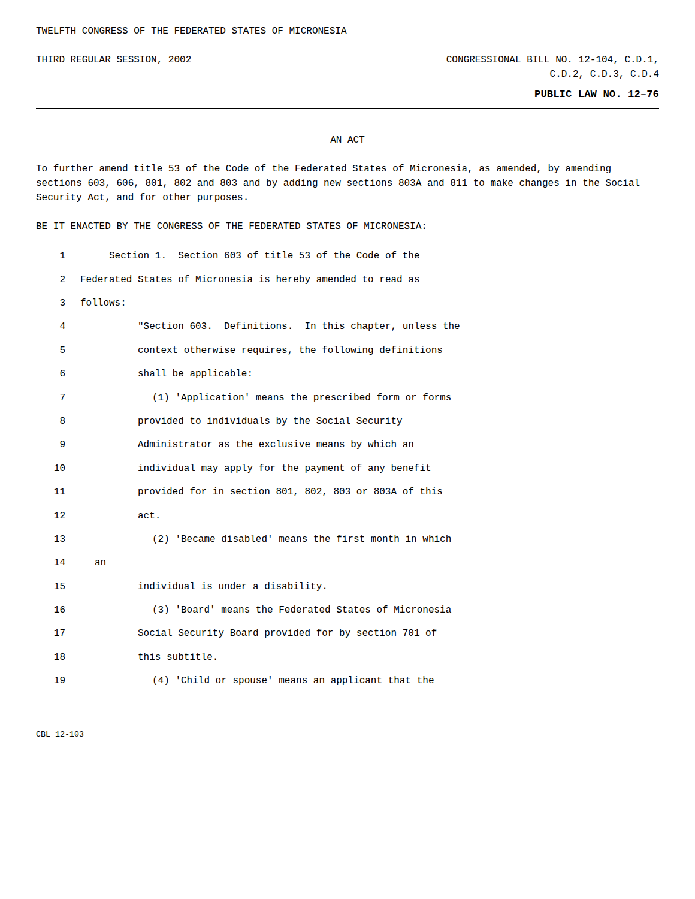TWELFTH CONGRESS OF THE FEDERATED STATES OF MICRONESIA
THIRD REGULAR SESSION, 2002 CONGRESSIONAL BILL NO. 12-104, C.D.1,
C.D.2, C.D.3, C.D.4
PUBLIC LAW NO. 12–76
AN ACT
To further amend title 53 of the Code of the Federated States of Micronesia, as amended, by amending sections 603, 606, 801, 802 and 803 and by adding new sections 803A and 811 to make changes in the Social Security Act, and for other purposes.
BE IT ENACTED BY THE CONGRESS OF THE FEDERATED STATES OF MICRONESIA:
| 1 | Section 1. Section 603 of title 53 of the Code of the |
| 2 | Federated States of Micronesia is hereby amended to read as |
| 3 | follows: |
| 4 | "Section 603. Definitions . In this chapter, unless the |
| 5 | context otherwise requires, the following definitions |
| 6 | shall be applicable: |
| 7 | (1) 'Application' means the prescribed form or forms |
| 8 | provided to individuals by the Social Security |
| 9 | Administrator as the exclusive means by which an |
| 10 | individual may apply for the payment of any benefit |
| 11 | provided for in section 801, 802, 803 or 803A of this |
| 12 | act. |
| 13 | (2) 'Became disabled' means the first month in which |
| 14 | an |
| 15 | individual is under a disability. |
| 16 | (3) 'Board' means the Federated States of Micronesia |
| 17 | Social Security Board provided for by section 701 of |
| 18 | this subtitle. |
| 19 | (4) 'Child or spouse' means an applicant that the |
CBL 12-103